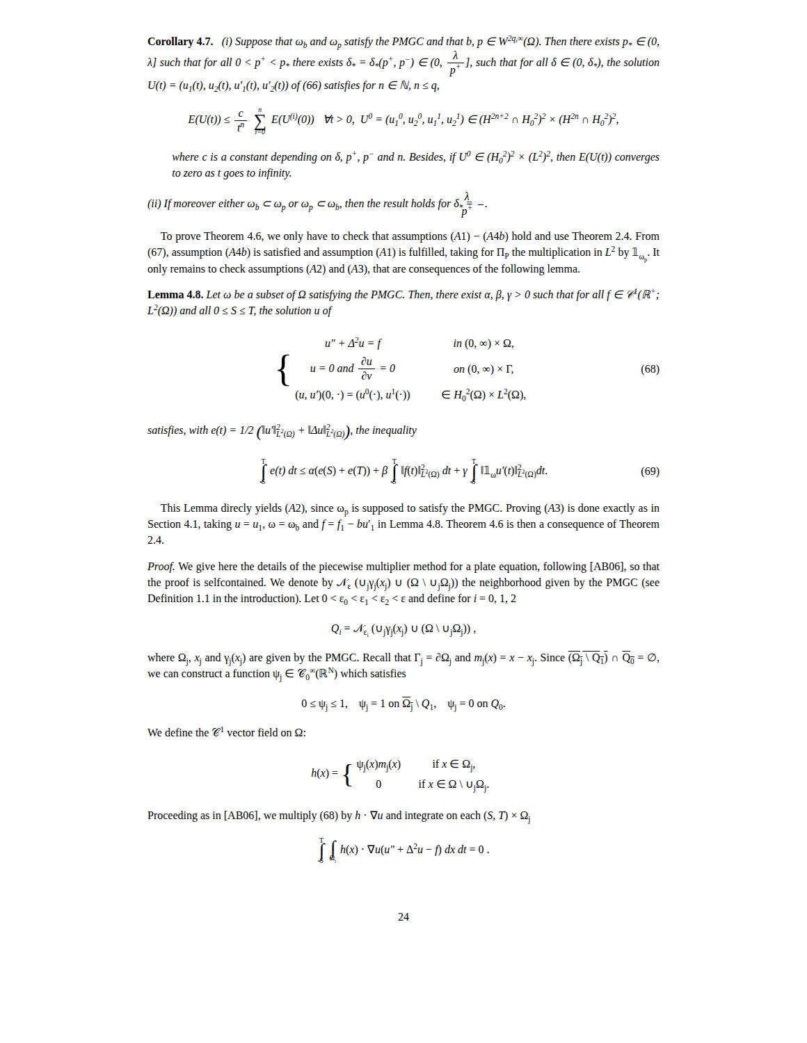Corollary 4.7. (i) Suppose that ωb and ωp satisfy the PMGC and that b, p ∈ W2q,∞(Ω). Then there exists p* ∈ (0, λ] such that for all 0 < p+ < p* there exists δ* = δ*(p+, p−) ∈ (0, λp+], such that for all δ ∈ (0, δ*), the solution U(t) = (u1(t), u2(t), u′1(t), u′2(t)) of (66) satisfies for n ∈ ℕ, n ≤ q,
E(U(t)) ≤ ctn n∑i=0 E(U(i)(0)) ∀t > 0, U0 = (u10, u20, u11, u21) ∈ (H2n+2 ∩ H02)2 × (H2n ∩ H02)2,
where c is a constant depending on δ, p+, p− and n. Besides, if U0 ∈ (H02)2 × (L2)2, then E(U(t)) converges to zero as t goes to infinity.
(ii) If moreover either ωb ⊂ ωp or ωp ⊂ ωb, then the result holds for δ* = λp+.
To prove Theorem 4.6, we only have to check that assumptions (A1) − (A4b) hold and use Theorem 2.4. From (67), assumption (A4b) is satisfied and assumption (A1) is fulfilled, taking for ΠP the multiplication in L2 by 𝟙ωp. It only remains to check assumptions (A2) and (A3), that are consequences of the following lemma.
Lemma 4.8. Let ω be a subset of Ω satisfying the PMGC. Then, there exist α, β, γ > 0 such that for all f ∈ 𝒞1(ℝ+; L2(Ω)) and all 0 ≤ S ≤ T, the solution u of
{
| u″ + Δ 2 u = f | in (0, ∞) × Ω, |
| u = 0 and ∂u ∂ν = 0 | on (0, ∞) × Γ, |
| ( u, u′ )(0, ·) = ( u 0 (·), u 1 (·)) | ∈ H 0 2 (Ω) × L 2 (Ω), |
(68)
satisfies, with e(t) = 1/2 (‖u′‖2L2(Ω) + ‖Δu‖2L2(Ω)), the inequality
T∫S e(t) dt ≤ α(e(S) + e(T)) + β T∫S ‖f(t)‖2L2(Ω) dt + γ T∫S ‖𝟙ωu′(t)‖2L2(Ω)dt. (69)
This Lemma direcly yields (A2), since ωp is supposed to satisfy the PMGC. Proving (A3) is done exactly as in Section 4.1, taking u = u1, ω = ωb and f = f1 − bu′1 in Lemma 4.8. Theorem 4.6 is then a consequence of Theorem 2.4.
Proof. We give here the details of the piecewise multiplier method for a plate equation, following [AB06], so that the proof is selfcontained. We denote by 𝒩ε (∪jγj(xj) ∪ (Ω \ ∪jΩj)) the neighborhood given by the PMGC (see Definition 1.1 in the introduction). Let 0 < ε0 < ε1 < ε2 < ε and define for i = 0, 1, 2
Qi = 𝒩εi (∪jγj(xj) ∪ (Ω \ ∪jΩj)) ,
where Ωj, xj and γj(xj) are given by the PMGC. Recall that Γj = ∂Ωj and mj(x) = x − xj. Since (Ωj \ Q1) ∩ Q0 = ∅, we can construct a function ψj ∈ 𝒞0∞(ℝN) which satisfies
0 ≤ ψj ≤ 1, ψj = 1 on Ωj \ Q1, ψj = 0 on Q0.
We define the 𝒞1 vector field on Ω:
h(x) = {
| ψ j ( x ) m j ( x ) | if x ∈ Ω j , |
| 0 | if x ∈ Ω \ ∪ j Ω j . |
Proceeding as in [AB06], we multiply (68) by h · ∇u and integrate on each (S, T) × Ωj
T∫S ∫Ωj h(x) · ∇u(u″ + Δ2u − f) dx dt = 0 .
24